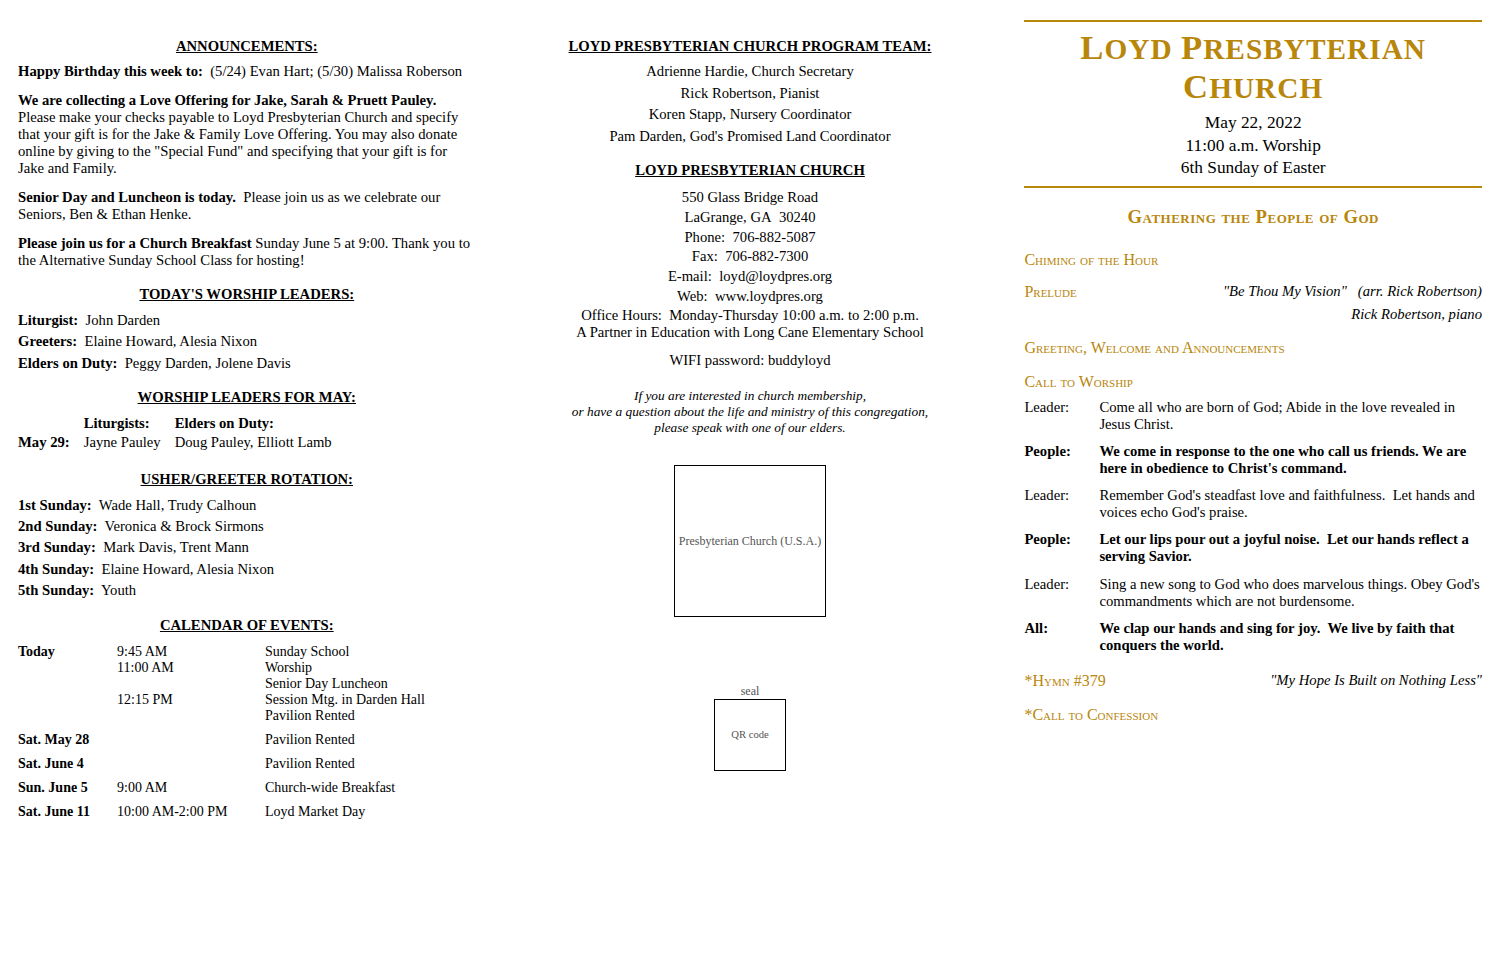ANNOUNCEMENTS:
Happy Birthday this week to: (5/24) Evan Hart; (5/30) Malissa Roberson
We are collecting a Love Offering for Jake, Sarah & Pruett Pauley. Please make your checks payable to Loyd Presbyterian Church and specify that your gift is for the Jake & Family Love Offering. You may also donate online by giving to the "Special Fund" and specifying that your gift is for Jake and Family.
Senior Day and Luncheon is today. Please join us as we celebrate our Seniors, Ben & Ethan Henke.
Please join us for a Church Breakfast Sunday June 5 at 9:00. Thank you to the Alternative Sunday School Class for hosting!
TODAY'S WORSHIP LEADERS:
Liturgist: John Darden
Greeters: Elaine Howard, Alesia Nixon
Elders on Duty: Peggy Darden, Jolene Davis
WORSHIP LEADERS FOR MAY:
| | Liturgists: | Elders on Duty: |
| --- | --- | --- |
| May 29: | Jayne Pauley | Doug Pauley, Elliott Lamb |
USHER/GREETER ROTATION:
1st Sunday: Wade Hall, Trudy Calhoun
2nd Sunday: Veronica & Brock Sirmons
3rd Sunday: Mark Davis, Trent Mann
4th Sunday: Elaine Howard, Alesia Nixon
5th Sunday: Youth
CALENDAR OF EVENTS:
| Today | 9:45 AM 11:00 AM 12:15 PM | Sunday School Worship Senior Day Luncheon Session Mtg. in Darden Hall Pavilion Rented |
| Sat. May 28 | | Pavilion Rented |
| Sat. June 4 | | Pavilion Rented |
| Sun. June 5 | 9:00 AM | Church-wide Breakfast |
| Sat. June 11 | 10:00 AM-2:00 PM | Loyd Market Day |
LOYD PRESBYTERIAN CHURCH PROGRAM TEAM:
Adrienne Hardie, Church Secretary
Rick Robertson, Pianist
Koren Stapp, Nursery Coordinator
Pam Darden, God's Promised Land Coordinator
LOYD PRESBYTERIAN CHURCH
550 Glass Bridge Road
LaGrange, GA 30240
Phone: 706-882-5087
Fax: 706-882-7300
E-mail: loyd@loydpres.org
Web: www.loydpres.org
Office Hours: Monday-Thursday 10:00 a.m. to 2:00 p.m.
A Partner in Education with Long Cane Elementary School
WIFI password: buddyloyd
If you are interested in church membership,
or have a question about the life and ministry of this congregation,
please speak with one of our elders.
Presbyterian Church (U.S.A.) seal
QR code
LOYD PRESBYTERIAN CHURCH
May 22, 2022
11:00 a.m. Worship
6th Sunday of Easter
Gathering the People of God
Chiming of the Hour
Prelude "Be Thou My Vision" (arr. Rick Robertson)
Rick Robertson, piano
Greeting, Welcome and Announcements
Call to Worship
Leader:
Come all who are born of God; Abide in the love revealed in Jesus Christ.
People:
We come in response to the one who call us friends. We are here in obedience to Christ's command.
Leader:
Remember God's steadfast love and faithfulness. Let hands and voices echo God's praise.
People:
Let our lips pour out a joyful noise. Let our hands reflect a serving Savior.
Leader:
Sing a new song to God who does marvelous things. Obey God's commandments which are not burdensome.
All:
We clap our hands and sing for joy. We live by faith that conquers the world.
*Hymn #379 "My Hope Is Built on Nothing Less"
*Call to Confession